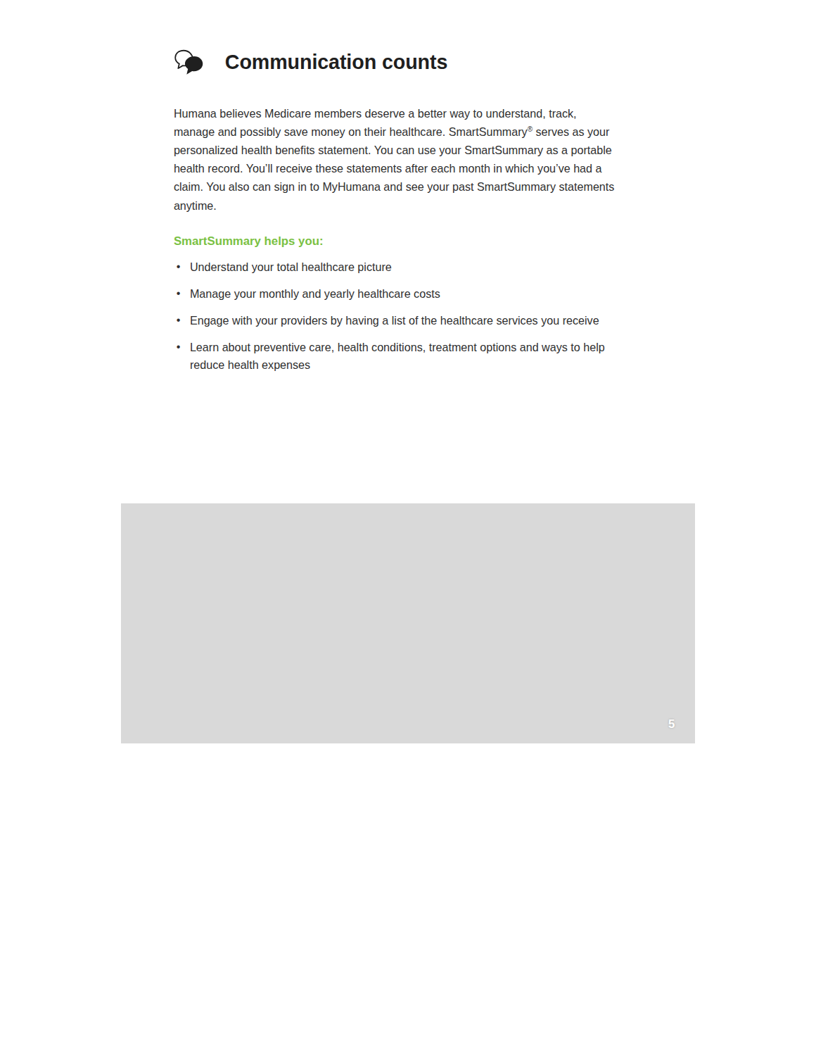Communication counts
Humana believes Medicare members deserve a better way to understand, track, manage and possibly save money on their healthcare. SmartSummary® serves as your personalized health benefits statement. You can use your SmartSummary as a portable health record. You’ll receive these statements after each month in which you’ve had a claim. You also can sign in to MyHumana and see your past SmartSummary statements anytime.
SmartSummary helps you:
Understand your total healthcare picture
Manage your monthly and yearly healthcare costs
Engage with your providers by having a list of the healthcare services you receive
Learn about preventive care, health conditions, treatment options and ways to help reduce health expenses
5